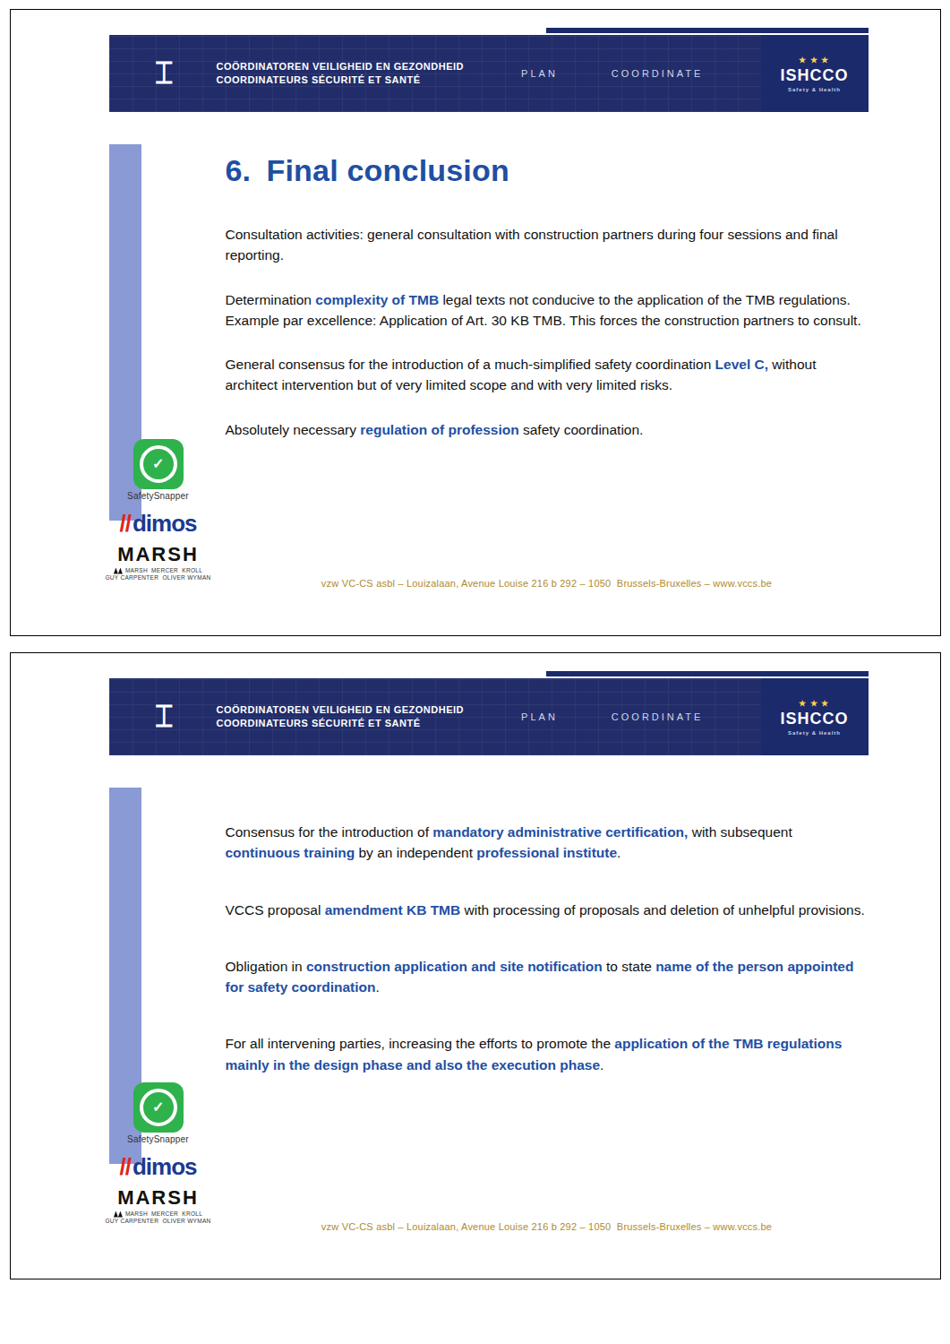⌶
Coördinatoren Veiligheid en Gezondheid
Coordinateurs Sécurité et Santé
Plan Coordinate
★ ★ ★ ISHCCO Safety & Health
6. Final conclusion
Consultation activities: general consultation with construction partners during four sessions and final reporting.
Determination complexity of TMB legal texts not conducive to the application of the TMB regulations. Example par excellence: Application of Art. 30 KB TMB. This forces the construction partners to consult.
General consensus for the introduction of a much-simplified safety coordination Level C, without architect intervention but of very limited scope and with very limited risks.
Absolutely necessary regulation of profession safety coordination.
✓
SafetySnapper
//dimos
MARSH
MARSH MERCER KROLL
GUY CARPENTER OLIVER WYMAN
vzw VC-CS asbl – Louizalaan, Avenue Louise 216 b 292 – 1050 Brussels-Bruxelles – www.vccs.be
⌶
Coördinatoren Veiligheid en Gezondheid
Coordinateurs Sécurité et Santé
Plan Coordinate
★ ★ ★ ISHCCO Safety & Health
Consensus for the introduction of mandatory administrative certification, with subsequent continuous training by an independent professional institute.
VCCS proposal amendment KB TMB with processing of proposals and deletion of unhelpful provisions.
Obligation in construction application and site notification to state name of the person appointed for safety coordination.
For all intervening parties, increasing the efforts to promote the application of the TMB regulations mainly in the design phase and also the execution phase.
✓
SafetySnapper
//dimos
MARSH
MARSH MERCER KROLL
GUY CARPENTER OLIVER WYMAN
vzw VC-CS asbl – Louizalaan, Avenue Louise 216 b 292 – 1050 Brussels-Bruxelles – www.vccs.be